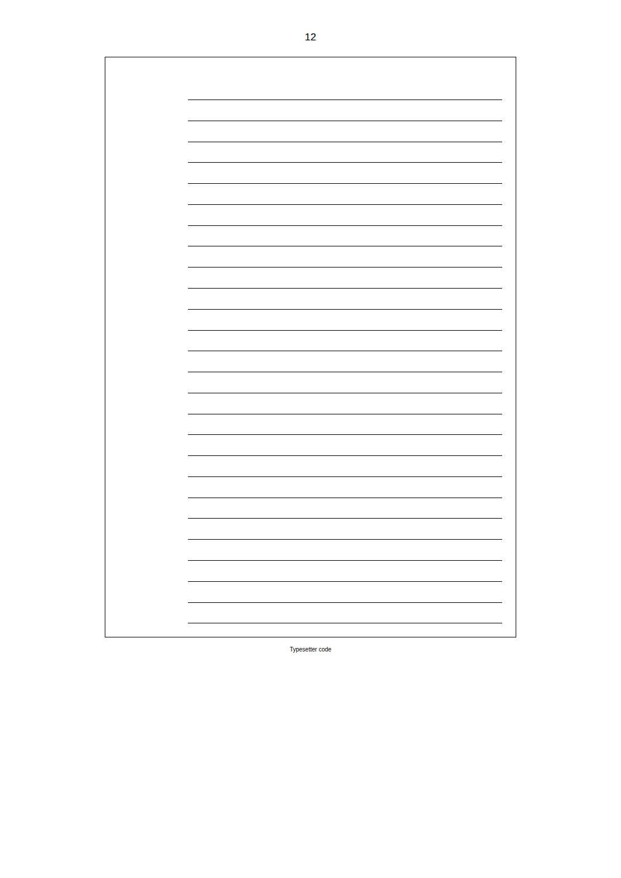12
Typesetter code